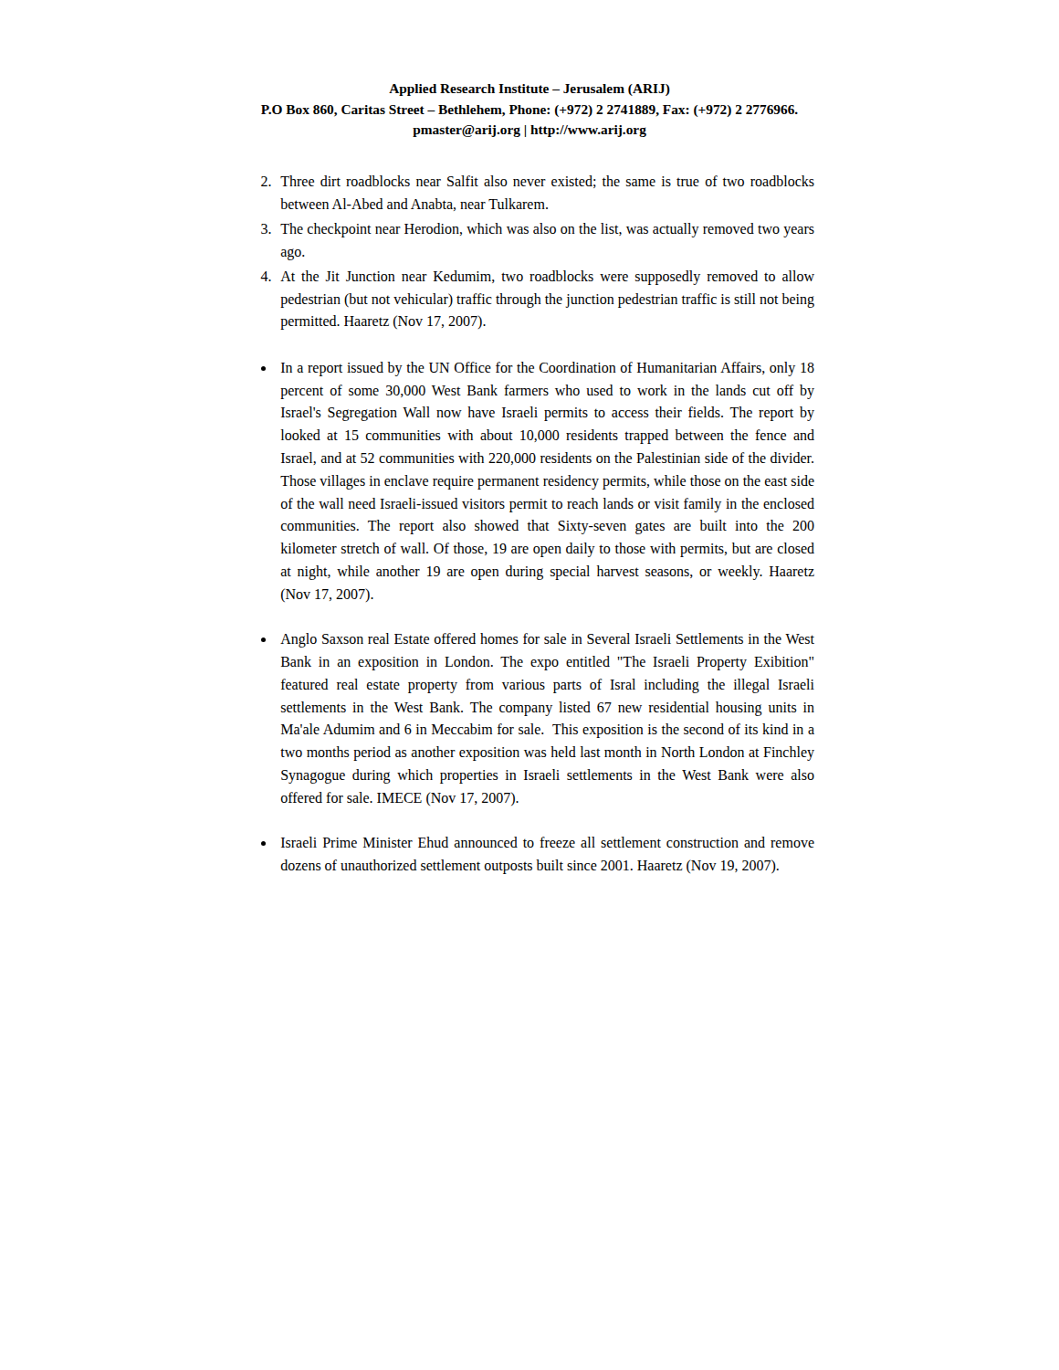Applied Research Institute – Jerusalem (ARIJ) P.O Box 860, Caritas Street – Bethlehem, Phone: (+972) 2 2741889, Fax: (+972) 2 2776966. pmaster@arij.org | http://www.arij.org
Three dirt roadblocks near Salfit also never existed; the same is true of two roadblocks between Al-Abed and Anabta, near Tulkarem.
The checkpoint near Herodion, which was also on the list, was actually removed two years ago.
At the Jit Junction near Kedumim, two roadblocks were supposedly removed to allow pedestrian (but not vehicular) traffic through the junction pedestrian traffic is still not being permitted. Haaretz (Nov 17, 2007).
In a report issued by the UN Office for the Coordination of Humanitarian Affairs, only 18 percent of some 30,000 West Bank farmers who used to work in the lands cut off by Israel's Segregation Wall now have Israeli permits to access their fields. The report by looked at 15 communities with about 10,000 residents trapped between the fence and Israel, and at 52 communities with 220,000 residents on the Palestinian side of the divider. Those villages in enclave require permanent residency permits, while those on the east side of the wall need Israeli-issued visitors permit to reach lands or visit family in the enclosed communities. The report also showed that Sixty-seven gates are built into the 200 kilometer stretch of wall. Of those, 19 are open daily to those with permits, but are closed at night, while another 19 are open during special harvest seasons, or weekly. Haaretz (Nov 17, 2007).
Anglo Saxson real Estate offered homes for sale in Several Israeli Settlements in the West Bank in an exposition in London. The expo entitled "The Israeli Property Exibition" featured real estate property from various parts of Isral including the illegal Israeli settlements in the West Bank. The company listed 67 new residential housing units in Ma'ale Adumim and 6 in Meccabim for sale. This exposition is the second of its kind in a two months period as another exposition was held last month in North London at Finchley Synagogue during which properties in Israeli settlements in the West Bank were also offered for sale. IMECE (Nov 17, 2007).
Israeli Prime Minister Ehud announced to freeze all settlement construction and remove dozens of unauthorized settlement outposts built since 2001. Haaretz (Nov 19, 2007).